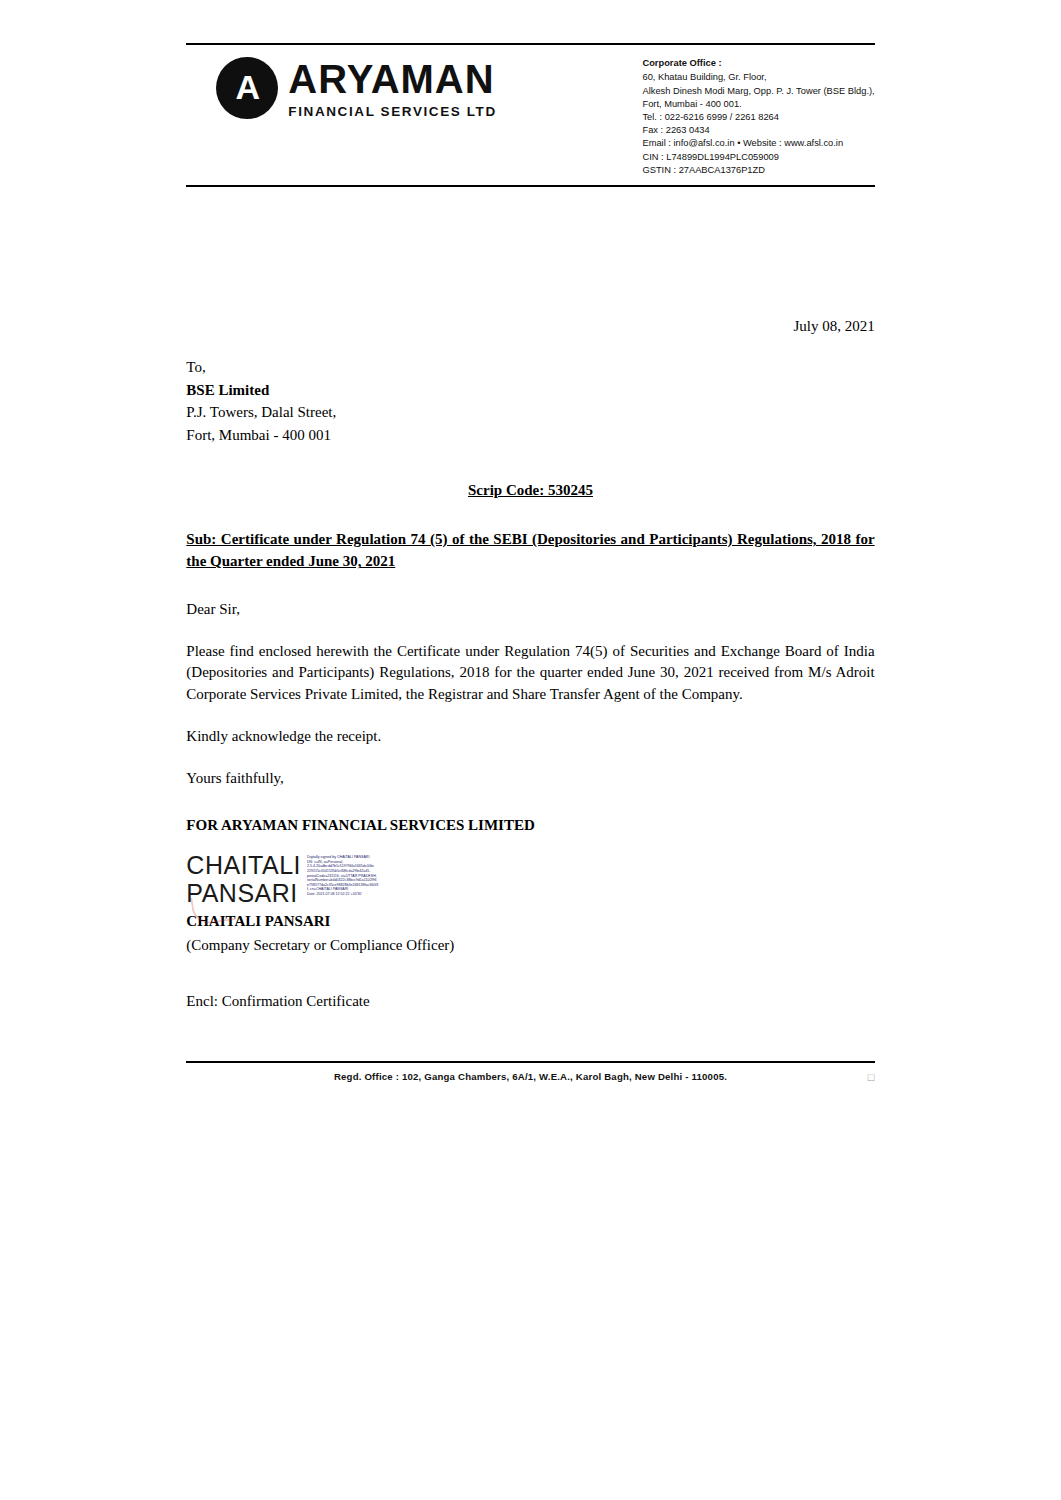ARYAMAN
FINANCIAL SERVICES LTD
Corporate Office :
60, Khatau Building, Gr. Floor,
Alkesh Dinesh Modi Marg, Opp. P. J. Tower (BSE Bldg.),
Fort, Mumbai - 400 001.
Tel. : 022-6216 6999 / 2261 8264
Fax : 2263 0434
Email : info@afsl.co.in • Website : www.afsl.co.in
CIN : L74899DL1994PLC059009
GSTIN : 27AABCA1376P1ZD
July 08, 2021
To,
BSE Limited
P.J. Towers, Dalal Street,
Fort, Mumbai - 400 001
Scrip Code: 530245
Sub: Certificate under Regulation 74 (5) of the SEBI (Depositories and Participants) Regulations, 2018 for the Quarter ended June 30, 2021
Dear Sir,
Please find enclosed herewith the Certificate under Regulation 74(5) of Securities and Exchange Board of India (Depositories and Participants) Regulations, 2018 for the quarter ended June 30, 2021 received from M/s Adroit Corporate Services Private Limited, the Registrar and Share Transfer Agent of the Company.
Kindly acknowledge the receipt.
Yours faithfully,
FOR ARYAMAN FINANCIAL SERVICES LIMITED
CHAITALI
PANSARI
Digitally signed by CHAITALI PANSARI
DN: c=IN, o=Personal,
2.5.4.20=dbcdd7b1c51979f4a1665dc00bc
229215c0541535b5cf48fcda29fe42a45,
postalCode=231116, st=UTTAR PRADESH,
serialNumber=b4d0322c38bcc9d1a1102f96
e798577da2c35ce98828b3e268138fac360f3
f, cn=CHAITALI PANSARI
Date: 2021.07.08 12:52:22 +05'30'
CHAITALI PANSARI
(Company Secretary or Compliance Officer)
Encl: Confirmation Certificate
Regd. Office : 102, Ganga Chambers, 6A/1, W.E.A., Karol Bagh, New Delhi - 110005. □